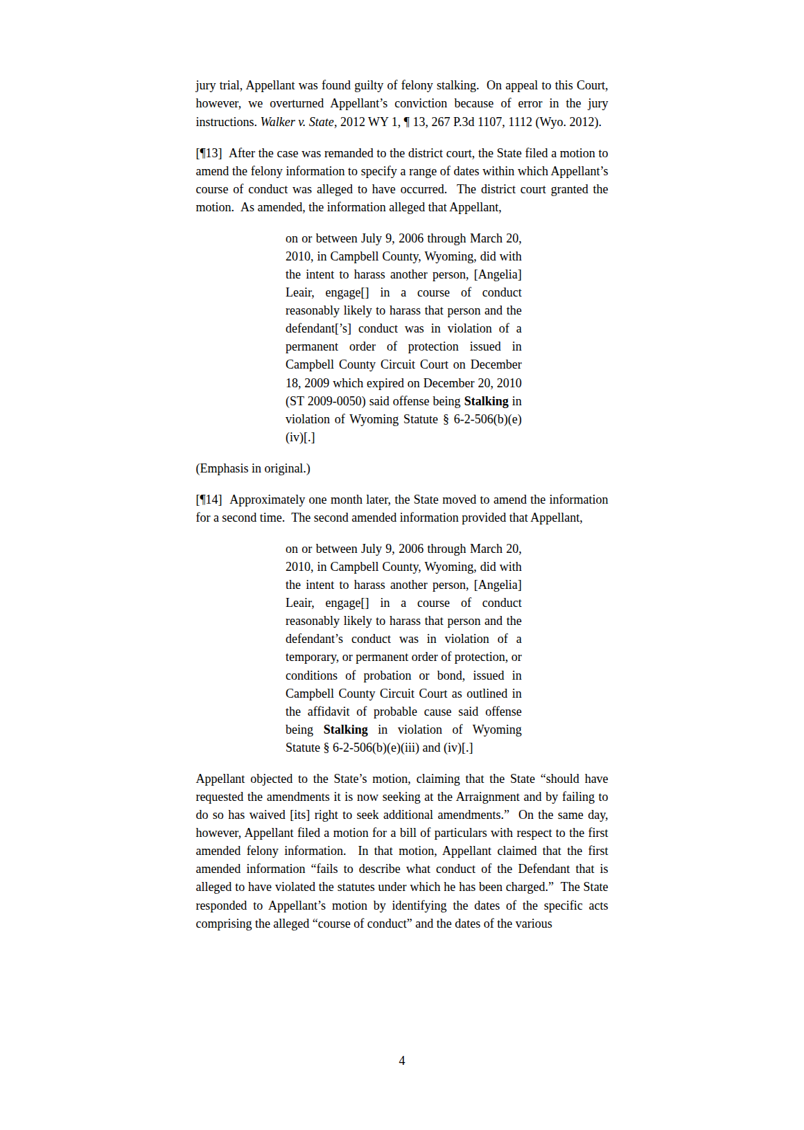jury trial, Appellant was found guilty of felony stalking. On appeal to this Court, however, we overturned Appellant’s conviction because of error in the jury instructions. Walker v. State, 2012 WY 1, ¶ 13, 267 P.3d 1107, 1112 (Wyo. 2012).
[¶13] After the case was remanded to the district court, the State filed a motion to amend the felony information to specify a range of dates within which Appellant’s course of conduct was alleged to have occurred. The district court granted the motion. As amended, the information alleged that Appellant,
on or between July 9, 2006 through March 20, 2010, in Campbell County, Wyoming, did with the intent to harass another person, [Angelia] Leair, engage[] in a course of conduct reasonably likely to harass that person and the defendant[’s] conduct was in violation of a permanent order of protection issued in Campbell County Circuit Court on December 18, 2009 which expired on December 20, 2010 (ST 2009-0050) said offense being Stalking in violation of Wyoming Statute § 6-2-506(b)(e)(iv)[.]
(Emphasis in original.)
[¶14] Approximately one month later, the State moved to amend the information for a second time. The second amended information provided that Appellant,
on or between July 9, 2006 through March 20, 2010, in Campbell County, Wyoming, did with the intent to harass another person, [Angelia] Leair, engage[] in a course of conduct reasonably likely to harass that person and the defendant’s conduct was in violation of a temporary, or permanent order of protection, or conditions of probation or bond, issued in Campbell County Circuit Court as outlined in the affidavit of probable cause said offense being Stalking in violation of Wyoming Statute § 6-2-506(b)(e)(iii) and (iv)[.]
Appellant objected to the State’s motion, claiming that the State “should have requested the amendments it is now seeking at the Arraignment and by failing to do so has waived [its] right to seek additional amendments.” On the same day, however, Appellant filed a motion for a bill of particulars with respect to the first amended felony information. In that motion, Appellant claimed that the first amended information “fails to describe what conduct of the Defendant that is alleged to have violated the statutes under which he has been charged.” The State responded to Appellant’s motion by identifying the dates of the specific acts comprising the alleged “course of conduct” and the dates of the various
4